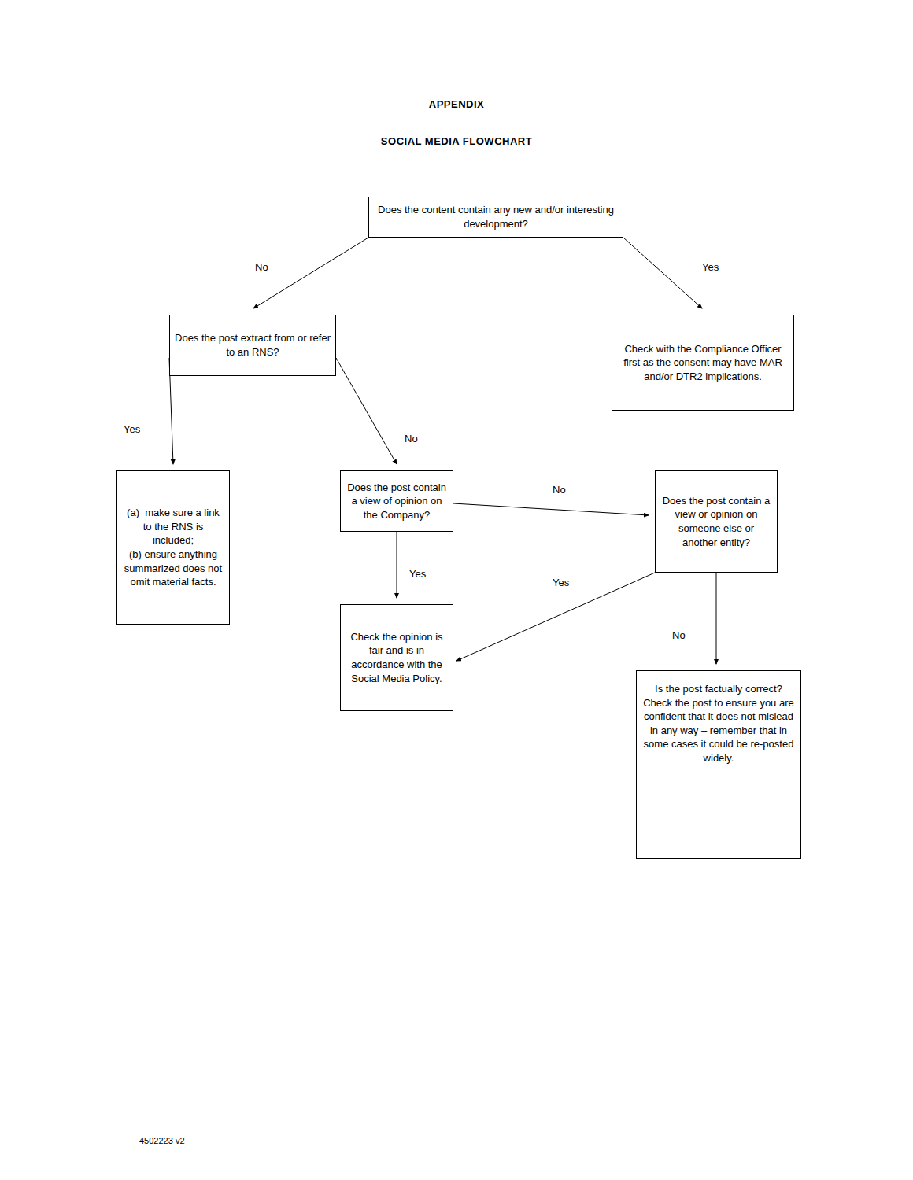APPENDIX
SOCIAL MEDIA FLOWCHART
Does the content contain any new and/or interesting development?
Does the post extract from or refer to an RNS?
Check with the Compliance Officer first as the consent may have MAR and/or DTR2 implications.
(a) make sure a link to the RNS is included;
(b) ensure anything summarized does not omit material facts.
Does the post contain a view of opinion on the Company?
Does the post contain a view or opinion on someone else or another entity?
Check the opinion is fair and is in accordance with the Social Media Policy.
Is the post factually correct? Check the post to ensure you are confident that it does not mislead in any way – remember that in some cases it could be re-posted widely.
No Yes Yes No No Yes Yes No
4502223 v2